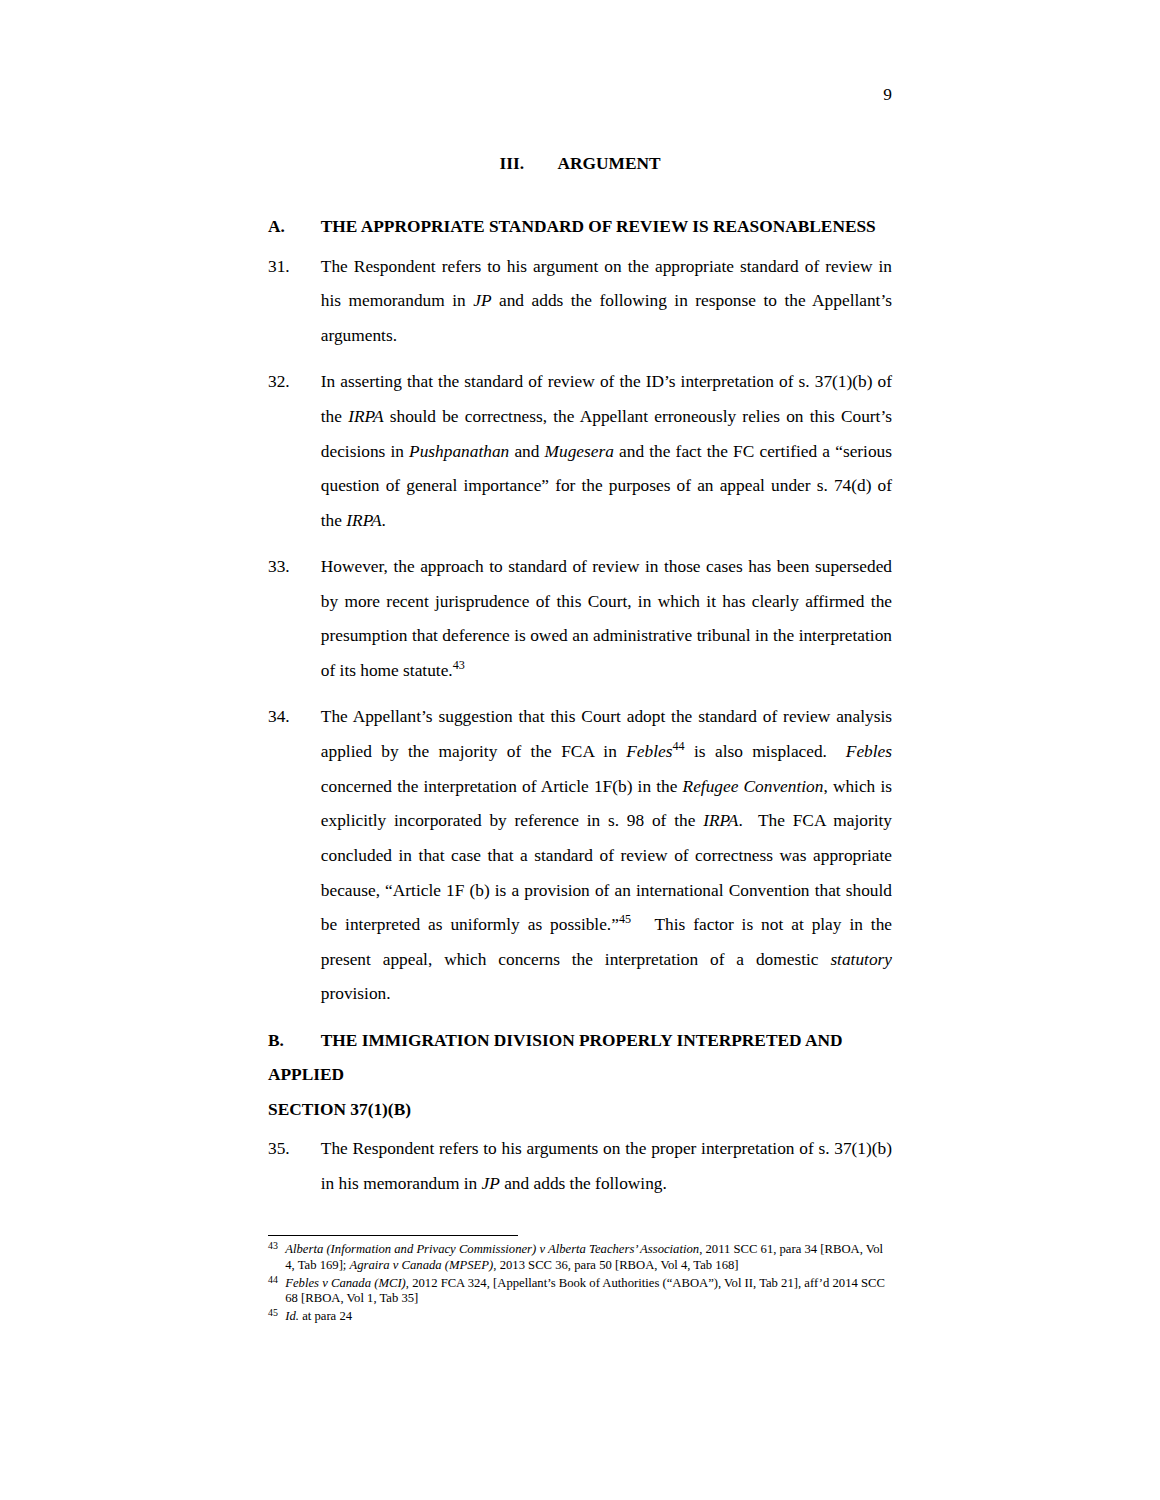9
III. ARGUMENT
A. THE APPROPRIATE STANDARD OF REVIEW IS REASONABLENESS
31. The Respondent refers to his argument on the appropriate standard of review in his memorandum in JP and adds the following in response to the Appellant’s arguments.
32. In asserting that the standard of review of the ID’s interpretation of s. 37(1)(b) of the IRPA should be correctness, the Appellant erroneously relies on this Court’s decisions in Pushpanathan and Mugesera and the fact the FC certified a “serious question of general importance” for the purposes of an appeal under s. 74(d) of the IRPA.
33. However, the approach to standard of review in those cases has been superseded by more recent jurisprudence of this Court, in which it has clearly affirmed the presumption that deference is owed an administrative tribunal in the interpretation of its home statute.43
34. The Appellant’s suggestion that this Court adopt the standard of review analysis applied by the majority of the FCA in Febles44 is also misplaced. Febles concerned the interpretation of Article 1F(b) in the Refugee Convention, which is explicitly incorporated by reference in s. 98 of the IRPA. The FCA majority concluded in that case that a standard of review of correctness was appropriate because, “Article 1F (b) is a provision of an international Convention that should be interpreted as uniformly as possible.”45 This factor is not at play in the present appeal, which concerns the interpretation of a domestic statutory provision.
B. THE IMMIGRATION DIVISION PROPERLY INTERPRETED AND APPLIED
SECTION 37(1)(B)
35. The Respondent refers to his arguments on the proper interpretation of s. 37(1)(b) in his memorandum in JP and adds the following.
43 Alberta (Information and Privacy Commissioner) v Alberta Teachers’ Association, 2011 SCC 61, para 34 [RBOA, Vol 4, Tab 169]; Agraira v Canada (MPSEP), 2013 SCC 36, para 50 [RBOA, Vol 4, Tab 168]
44 Febles v Canada (MCI), 2012 FCA 324, [Appellant’s Book of Authorities (“ABOA”), Vol II, Tab 21], aff’d 2014 SCC 68 [RBOA, Vol 1, Tab 35]
45 Id. at para 24